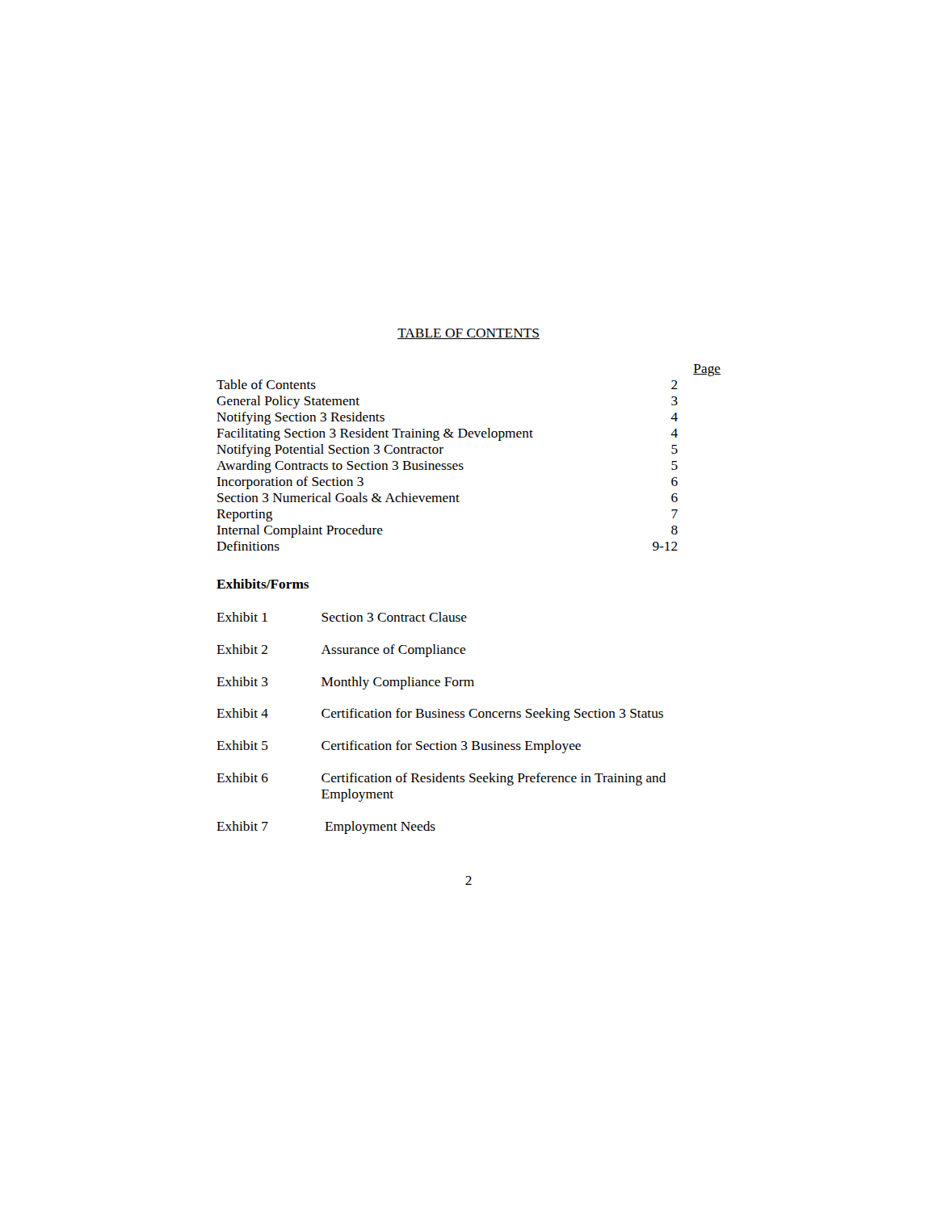TABLE OF CONTENTS
| | Page |
| Table of Contents | 2 |
| General Policy Statement | 3 |
| Notifying Section 3 Residents | 4 |
| Facilitating Section 3 Resident Training & Development | 4 |
| Notifying Potential Section 3 Contractor | 5 |
| Awarding Contracts to Section 3 Businesses | 5 |
| Incorporation of Section 3 | 6 |
| Section 3 Numerical Goals & Achievement | 6 |
| Reporting | 7 |
| Internal Complaint Procedure | 8 |
| Definitions | 9-12 |
Exhibits/Forms
| Exhibit 1 | Section 3 Contract Clause |
| Exhibit 2 | Assurance of Compliance |
| Exhibit 3 | Monthly Compliance Form |
| Exhibit 4 | Certification for Business Concerns Seeking Section 3 Status |
| Exhibit 5 | Certification for Section 3 Business Employee |
| Exhibit 6 | Certification of Residents Seeking Preference in Training and Employment |
| Exhibit 7 | Employment Needs |
2